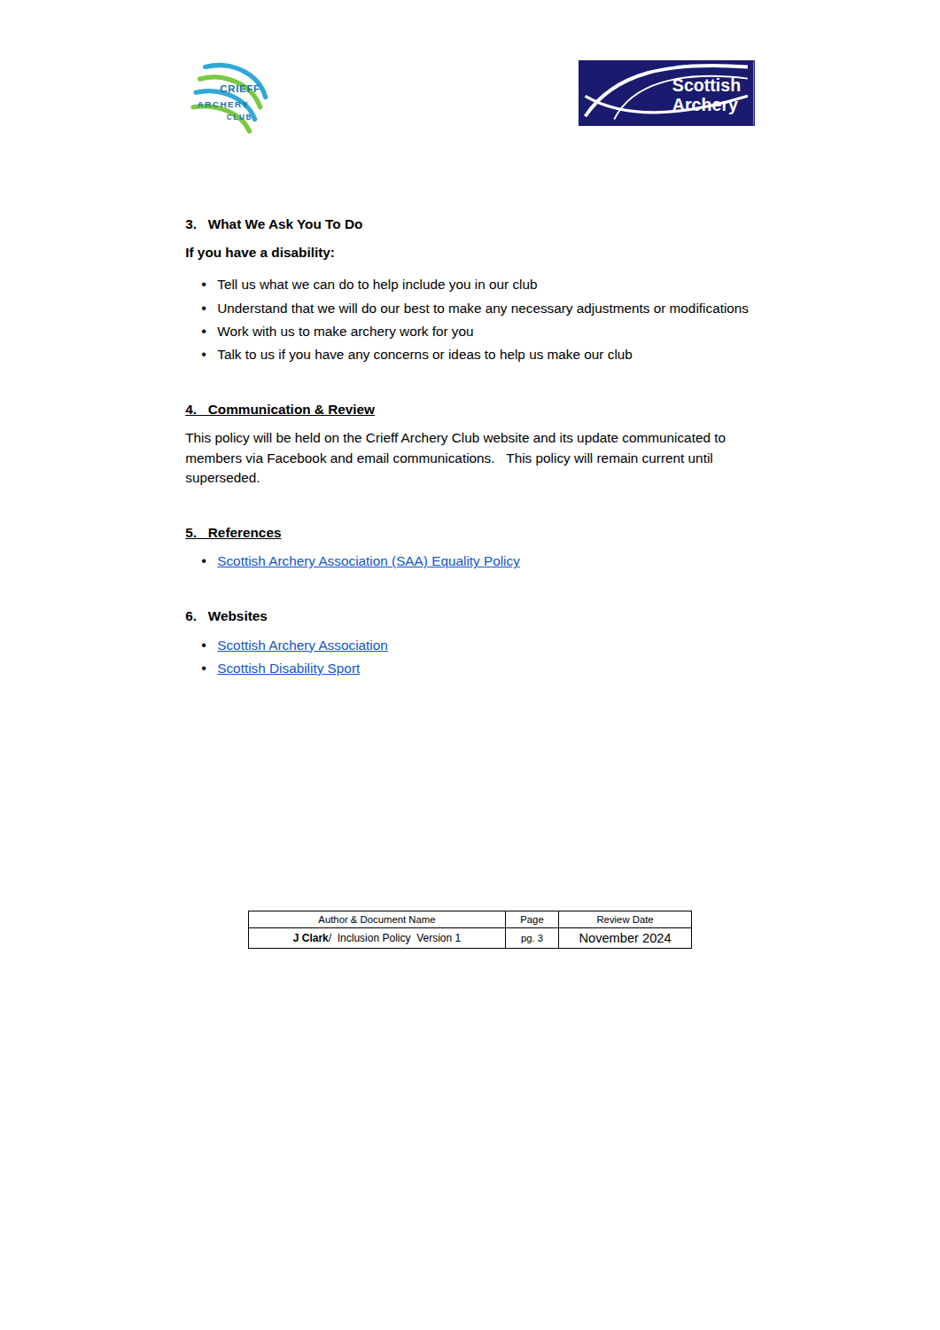CRIEFF ARCHERY CLUB Scottish Archery
3. What We Ask You To Do
If you have a disability:
Tell us what we can do to help include you in our club
Understand that we will do our best to make any necessary adjustments or modifications
Work with us to make archery work for you
Talk to us if you have any concerns or ideas to help us make our club
4. Communication & Review
This policy will be held on the Crieff Archery Club website and its update communicated to members via Facebook and email communications. This policy will remain current until superseded.
5. References
Scottish Archery Association (SAA) Equality Policy
6. Websites
Scottish Archery Association
Scottish Disability Sport
| Author & Document Name | Page | Review Date |
| --- | --- | --- |
| J Clark / Inclusion Policy Version 1 | pg. 3 | November 2024 |